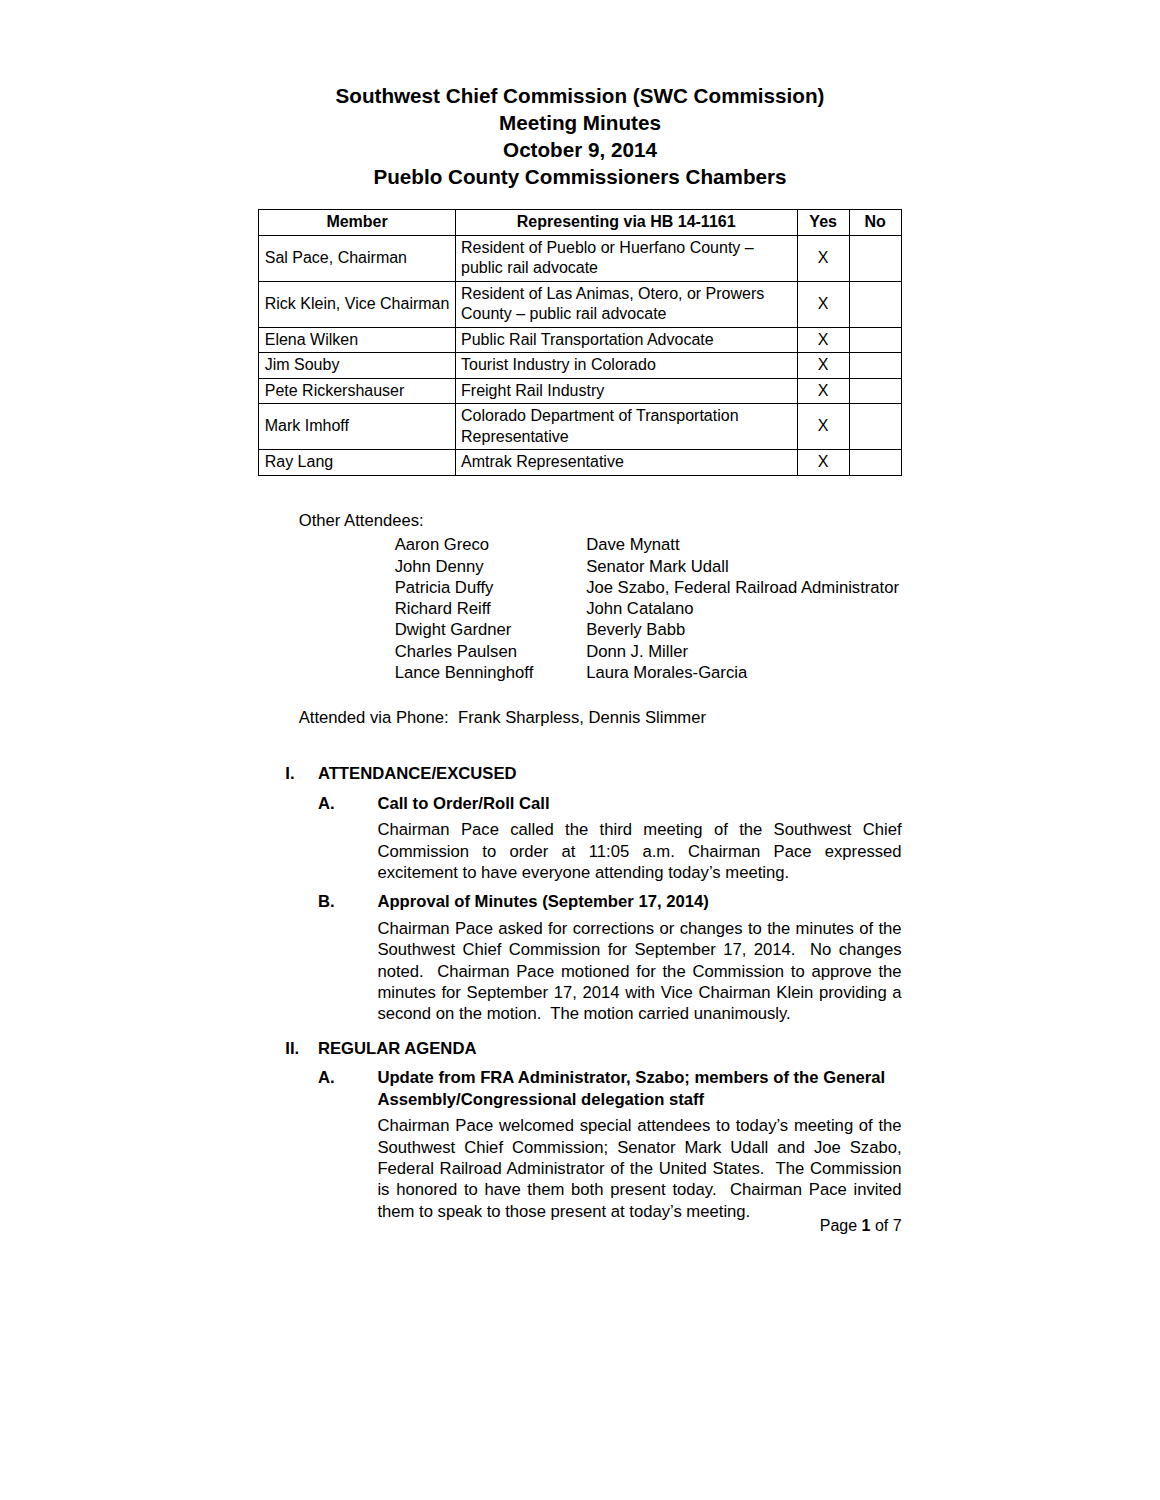Southwest Chief Commission (SWC Commission) Meeting Minutes October 9, 2014 Pueblo County Commissioners Chambers
| Member | Representing via HB 14-1161 | Yes | No |
| --- | --- | --- | --- |
| Sal Pace, Chairman | Resident of Pueblo or Huerfano County – public rail advocate | X | |
| Rick Klein, Vice Chairman | Resident of Las Animas, Otero, or Prowers County – public rail advocate | X | |
| Elena Wilken | Public Rail Transportation Advocate | X | |
| Jim Souby | Tourist Industry in Colorado | X | |
| Pete Rickershauser | Freight Rail Industry | X | |
| Mark Imhoff | Colorado Department of Transportation Representative | X | |
| Ray Lang | Amtrak Representative | X | |
Other Attendees:
| Aaron Greco | Dave Mynatt |
| John Denny | Senator Mark Udall |
| Patricia Duffy | Joe Szabo, Federal Railroad Administrator |
| Richard Reiff | John Catalano |
| Dwight Gardner | Beverly Babb |
| Charles Paulsen | Donn J. Miller |
| Lance Benninghoff | Laura Morales-Garcia |
Attended via Phone: Frank Sharpless, Dennis Slimmer
I.
ATTENDANCE/EXCUSED
A.
Call to Order/Roll Call
Chairman Pace called the third meeting of the Southwest Chief Commission to order at 11:05 a.m. Chairman Pace expressed excitement to have everyone attending today’s meeting.
B.
Approval of Minutes (September 17, 2014)
Chairman Pace asked for corrections or changes to the minutes of the Southwest Chief Commission for September 17, 2014. No changes noted. Chairman Pace motioned for the Commission to approve the minutes for September 17, 2014 with Vice Chairman Klein providing a second on the motion. The motion carried unanimously.
II.
REGULAR AGENDA
A.
Update from FRA Administrator, Szabo; members of the General Assembly/Congressional delegation staff
Chairman Pace welcomed special attendees to today’s meeting of the Southwest Chief Commission; Senator Mark Udall and Joe Szabo, Federal Railroad Administrator of the United States. The Commission is honored to have them both present today. Chairman Pace invited them to speak to those present at today’s meeting.
Page 1 of 7